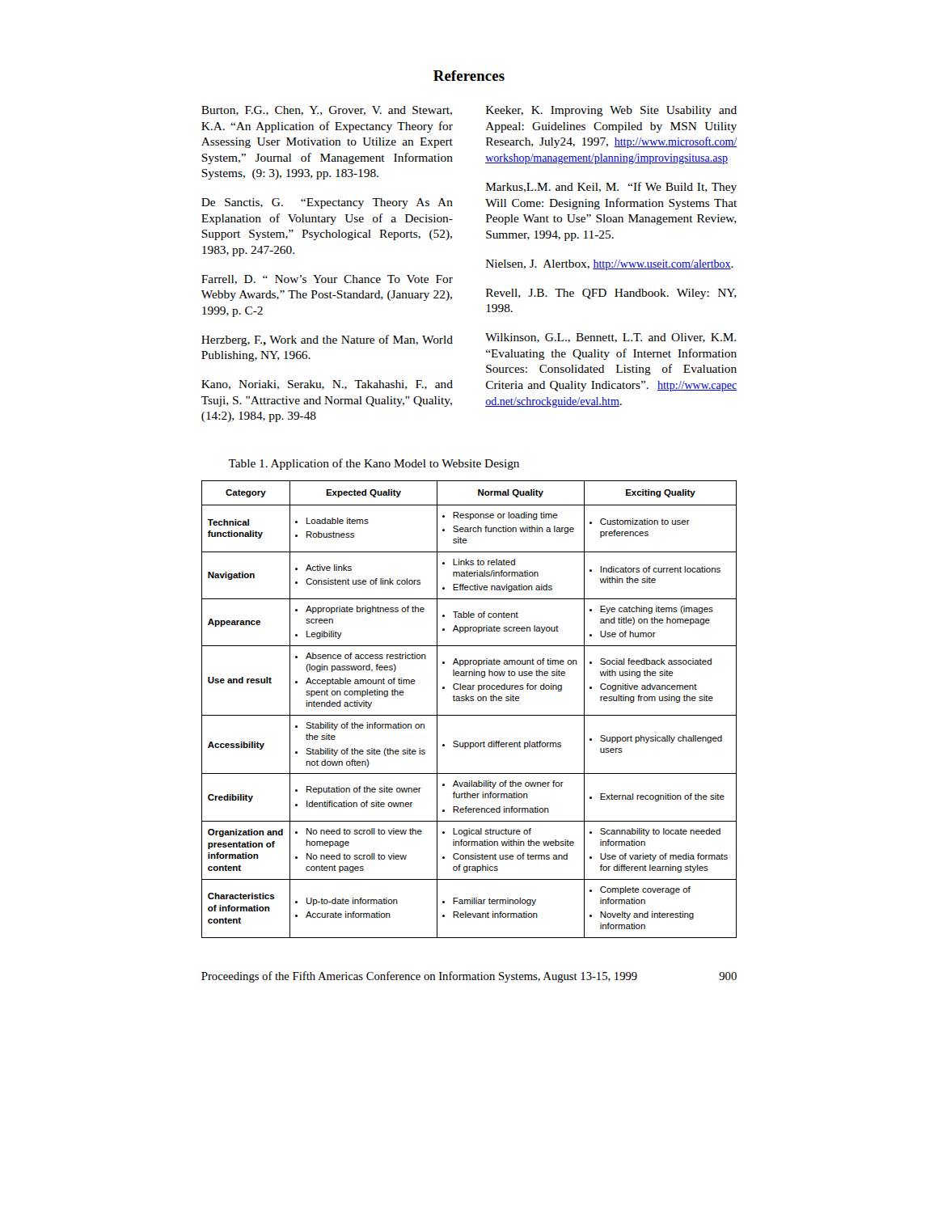References
Burton, F.G., Chen, Y., Grover, V. and Stewart, K.A. “An Application of Expectancy Theory for Assessing User Motivation to Utilize an Expert System,” Journal of Management Information Systems, (9: 3), 1993, pp. 183-198.
De Sanctis, G. “Expectancy Theory As An Explanation of Voluntary Use of a Decision-Support System,” Psychological Reports, (52), 1983, pp. 247-260.
Farrell, D. “ Now’s Your Chance To Vote For Webby Awards,” The Post-Standard, (January 22), 1999, p. C-2
Herzberg, F., Work and the Nature of Man, World Publishing, NY, 1966.
Kano, Noriaki, Seraku, N., Takahashi, F., and Tsuji, S. "Attractive and Normal Quality," Quality, (14:2), 1984, pp. 39-48
Keeker, K. Improving Web Site Usability and Appeal: Guidelines Compiled by MSN Utility Research, July24, 1997, http://www.microsoft.com/workshop/management/planning/improvingsitusa.asp
Markus,L.M. and Keil, M. “If We Build It, They Will Come: Designing Information Systems That People Want to Use” Sloan Management Review, Summer, 1994, pp. 11-25.
Nielsen, J. Alertbox, http://www.useit.com/alertbox.
Revell, J.B. The QFD Handbook. Wiley: NY, 1998.
Wilkinson, G.L., Bennett, L.T. and Oliver, K.M. “Evaluating the Quality of Internet Information Sources: Consolidated Listing of Evaluation Criteria and Quality Indicators”. http://www.capecod.net/schrockguide/eval.htm.
Table 1. Application of the Kano Model to Website Design
| Category | Expected Quality | Normal Quality | Exciting Quality |
| --- | --- | --- | --- |
| Technical functionality | Loadable items Robustness | Response or loading time Search function within a large site | Customization to user preferences |
| Navigation | Active links Consistent use of link colors | Links to related materials/information Effective navigation aids | Indicators of current locations within the site |
| Appearance | Appropriate brightness of the screen Legibility | Table of content Appropriate screen layout | Eye catching items (images and title) on the homepage Use of humor |
| Use and result | Absence of access restriction (login password, fees) Acceptable amount of time spent on completing the intended activity | Appropriate amount of time on learning how to use the site Clear procedures for doing tasks on the site | Social feedback associated with using the site Cognitive advancement resulting from using the site |
| Accessibility | Stability of the information on the site Stability of the site (the site is not down often) | Support different platforms | Support physically challenged users |
| Credibility | Reputation of the site owner Identification of site owner | Availability of the owner for further information Referenced information | External recognition of the site |
| Organization and presentation of information content | No need to scroll to view the homepage No need to scroll to view content pages | Logical structure of information within the website Consistent use of terms and of graphics | Scannability to locate needed information Use of variety of media formats for different learning styles |
| Characteristics of information content | Up-to-date information Accurate information | Familiar terminology Relevant information | Complete coverage of information Novelty and interesting information |
Proceedings of the Fifth Americas Conference on Information Systems, August 13-15, 1999 900